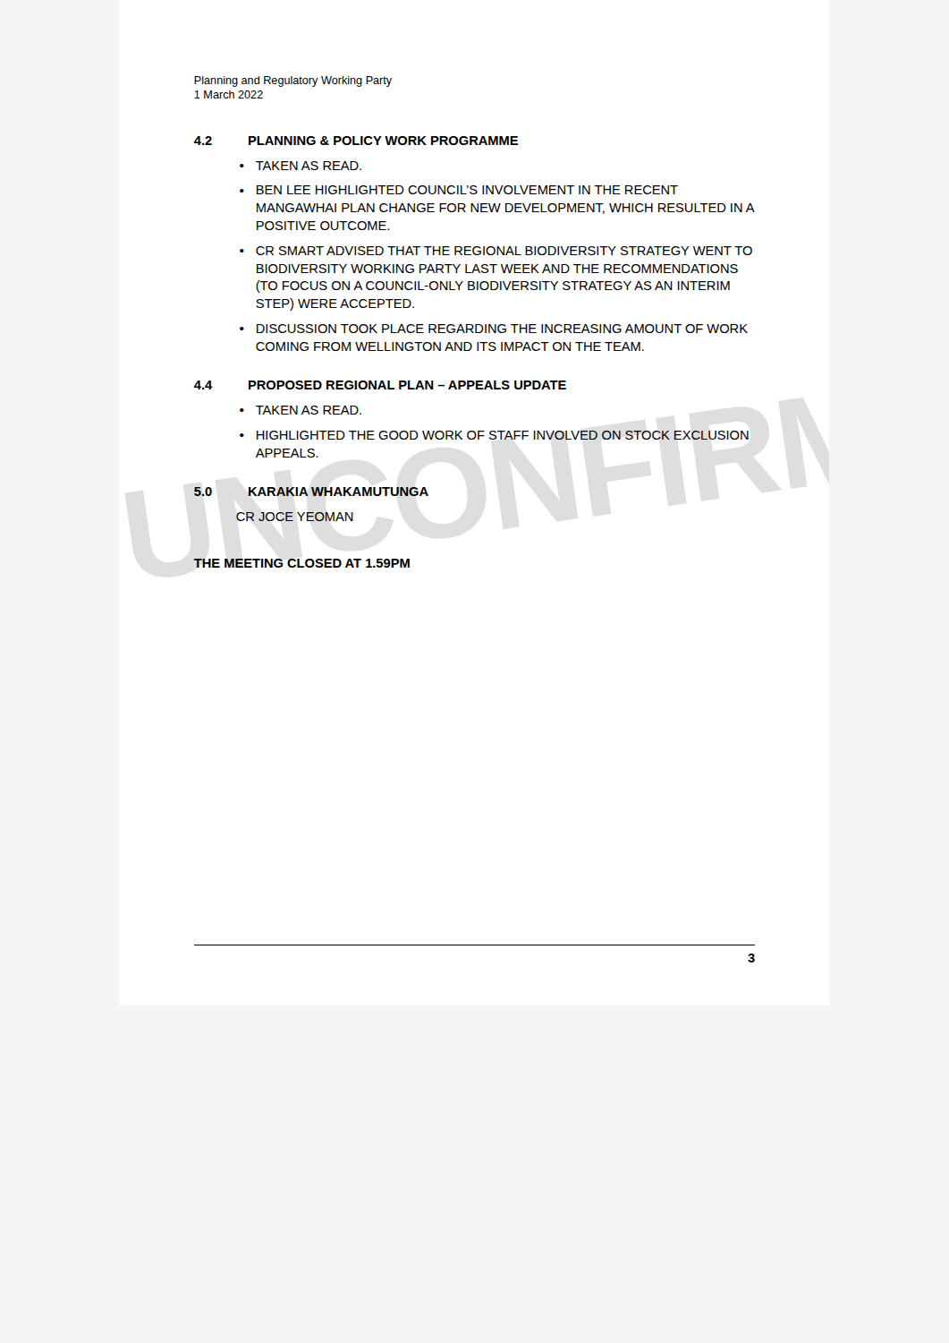Planning and Regulatory Working Party
1 March 2022
UNCONFIRMED
4.2 PLANNING & POLICY WORK PROGRAMME
Taken as read.
Ben Lee highlighted Council’s involvement in the recent Mangawhai plan change for new development, which resulted in a positive outcome.
Cr Smart advised that the Regional Biodiversity Strategy went to Biodiversity Working Party last week and the recommendations (to focus on a Council-only biodiversity strategy as an interim step) were accepted.
Discussion took place regarding the increasing amount of work coming from Wellington and its impact on the team.
4.4 PROPOSED REGIONAL PLAN – APPEALS UPDATE
Taken as read.
Highlighted the good work of staff involved on stock exclusion appeals.
5.0 KARAKIA WHAKAMUTUNGA
Cr Joce Yeoman
The meeting closed at 1.59pm
3